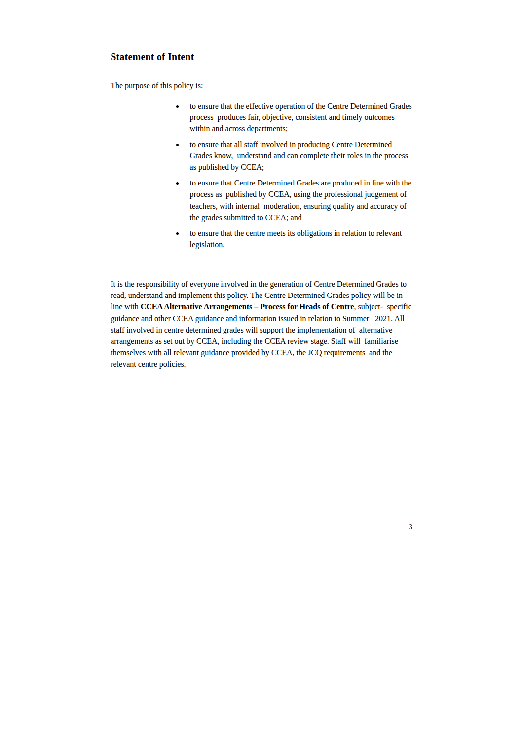Statement of Intent
The purpose of this policy is:
to ensure that the effective operation of the Centre Determined Grades process produces fair, objective, consistent and timely outcomes within and across departments;
to ensure that all staff involved in producing Centre Determined Grades know, understand and can complete their roles in the process as published by CCEA;
to ensure that Centre Determined Grades are produced in line with the process as published by CCEA, using the professional judgement of teachers, with internal moderation, ensuring quality and accuracy of the grades submitted to CCEA; and
to ensure that the centre meets its obligations in relation to relevant legislation.
It is the responsibility of everyone involved in the generation of Centre Determined Grades to read, understand and implement this policy. The Centre Determined Grades policy will be in line with CCEA Alternative Arrangements – Process for Heads of Centre, subject- specific guidance and other CCEA guidance and information issued in relation to Summer 2021. All staff involved in centre determined grades will support the implementation of alternative arrangements as set out by CCEA, including the CCEA review stage. Staff will familiarise themselves with all relevant guidance provided by CCEA, the JCQ requirements and the relevant centre policies.
3